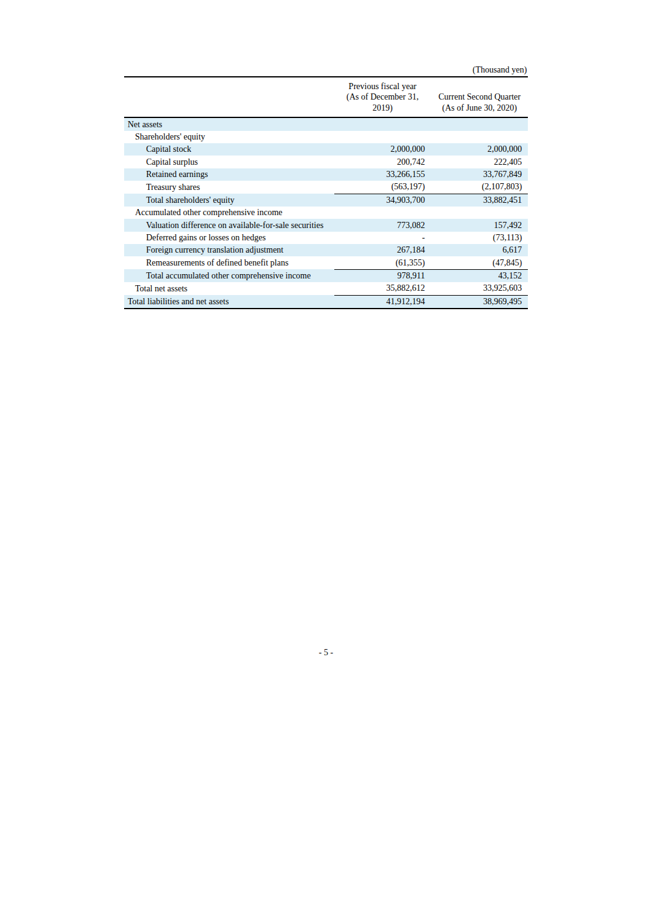(Thousand yen)
| | Previous fiscal year (As of December 31, 2019) | Current Second Quarter (As of June 30, 2020) |
| --- | --- | --- |
| Net assets | | |
| Shareholders' equity | | |
| Capital stock | 2,000,000 | 2,000,000 |
| Capital surplus | 200,742 | 222,405 |
| Retained earnings | 33,266,155 | 33,767,849 |
| Treasury shares | (563,197) | (2,107,803) |
| Total shareholders' equity | 34,903,700 | 33,882,451 |
| Accumulated other comprehensive income | | |
| Valuation difference on available-for-sale securities | 773,082 | 157,492 |
| Deferred gains or losses on hedges | - | (73,113) |
| Foreign currency translation adjustment | 267,184 | 6,617 |
| Remeasurements of defined benefit plans | (61,355) | (47,845) |
| Total accumulated other comprehensive income | 978,911 | 43,152 |
| Total net assets | 35,882,612 | 33,925,603 |
| Total liabilities and net assets | 41,912,194 | 38,969,495 |
- 5 -